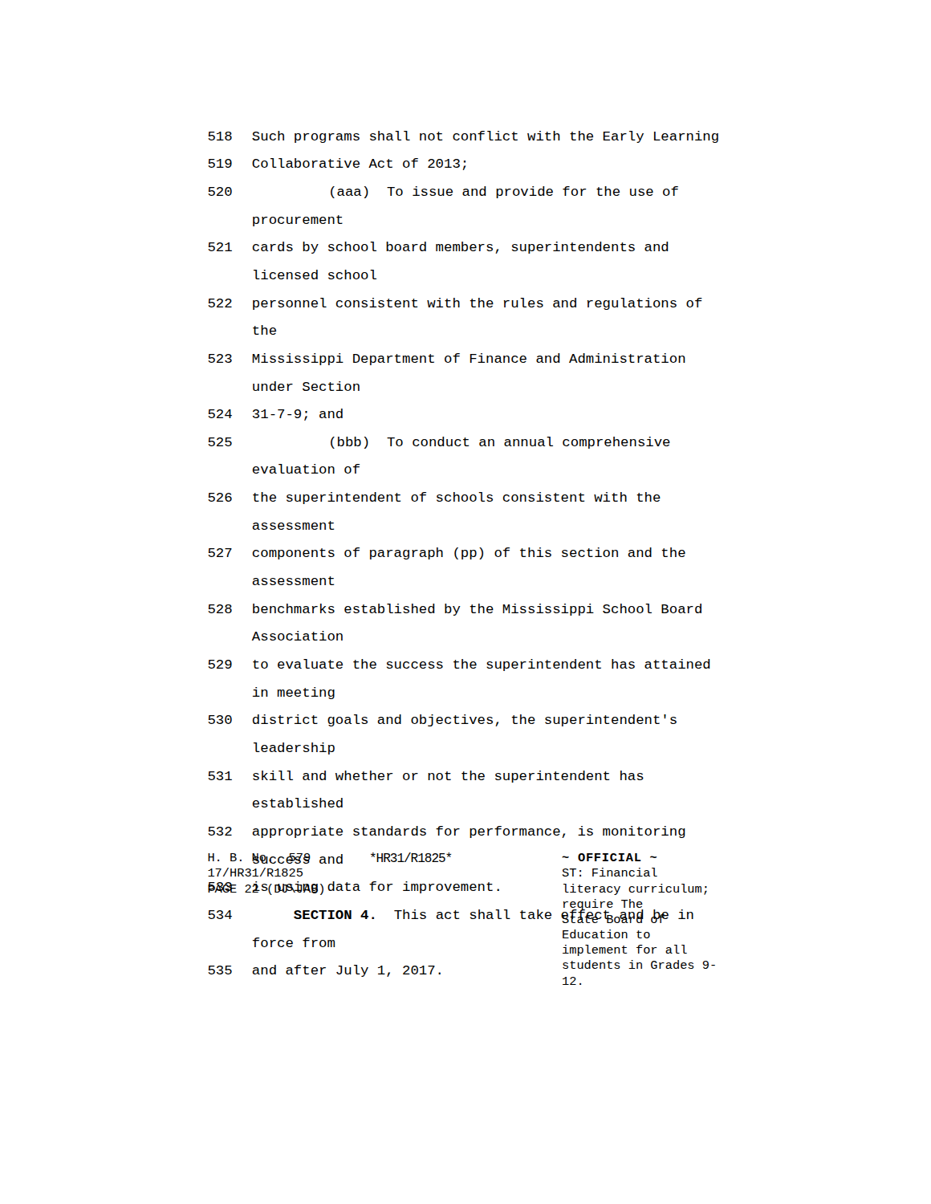518 Such programs shall not conflict with the Early Learning
519 Collaborative Act of 2013;
520 (aaa) To issue and provide for the use of procurement
521 cards by school board members, superintendents and licensed school
522 personnel consistent with the rules and regulations of the
523 Mississippi Department of Finance and Administration under Section
52431-7-9; and
525 (bbb) To conduct an annual comprehensive evaluation of
526 the superintendent of schools consistent with the assessment
527 components of paragraph (pp) of this section and the assessment
528 benchmarks established by the Mississippi School Board Association
529 to evaluate the success the superintendent has attained in meeting
530 district goals and objectives, the superintendent's leadership
531 skill and whether or not the superintendent has established
532 appropriate standards for performance, is monitoring success and
533 is using data for improvement.
534 SECTION 4. This act shall take effect and be in force from
535 and after July 1, 2017.
| H. B. No. 579 17/HR31/R1825 PAGE 22 (DJ\JAB) | *HR31/R1825* | ~ OFFICIAL ~ ST: Financial literacy curriculum; require The State Board of Education to implement for all students in Grades 9-12. |